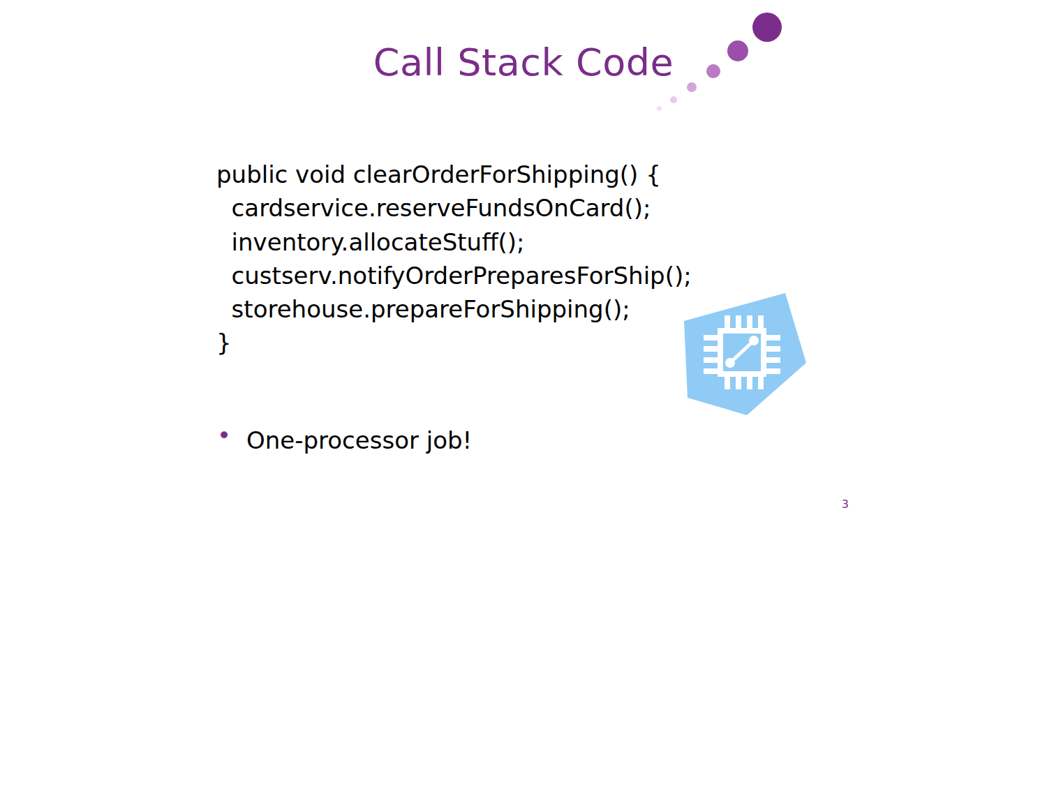Call Stack Code
public void clearOrderForShipping() { cardservice.reserveFundsOnCard(); inventory.allocateStuff(); custserv.notifyOrderPreparesForShip(); storehouse.prepareForShipping(); }
One-processor job!
3